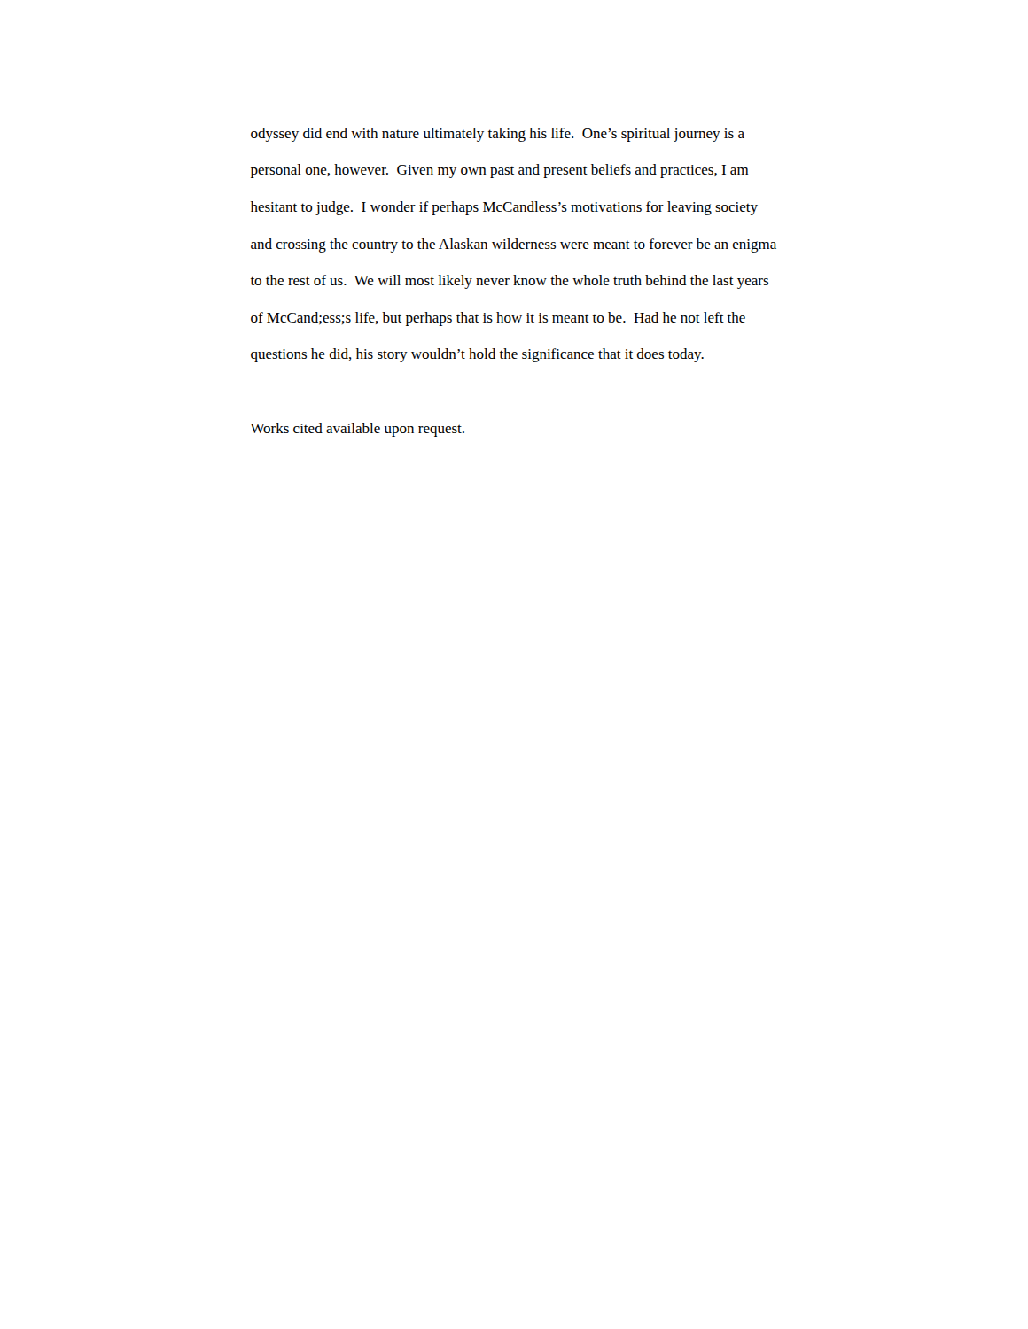odyssey did end with nature ultimately taking his life. One’s spiritual journey is a personal one, however. Given my own past and present beliefs and practices, I am hesitant to judge. I wonder if perhaps McCandless’s motivations for leaving society and crossing the country to the Alaskan wilderness were meant to forever be an enigma to the rest of us. We will most likely never know the whole truth behind the last years of McCand;ess;s life, but perhaps that is how it is meant to be. Had he not left the questions he did, his story wouldn’t hold the significance that it does today.
Works cited available upon request.